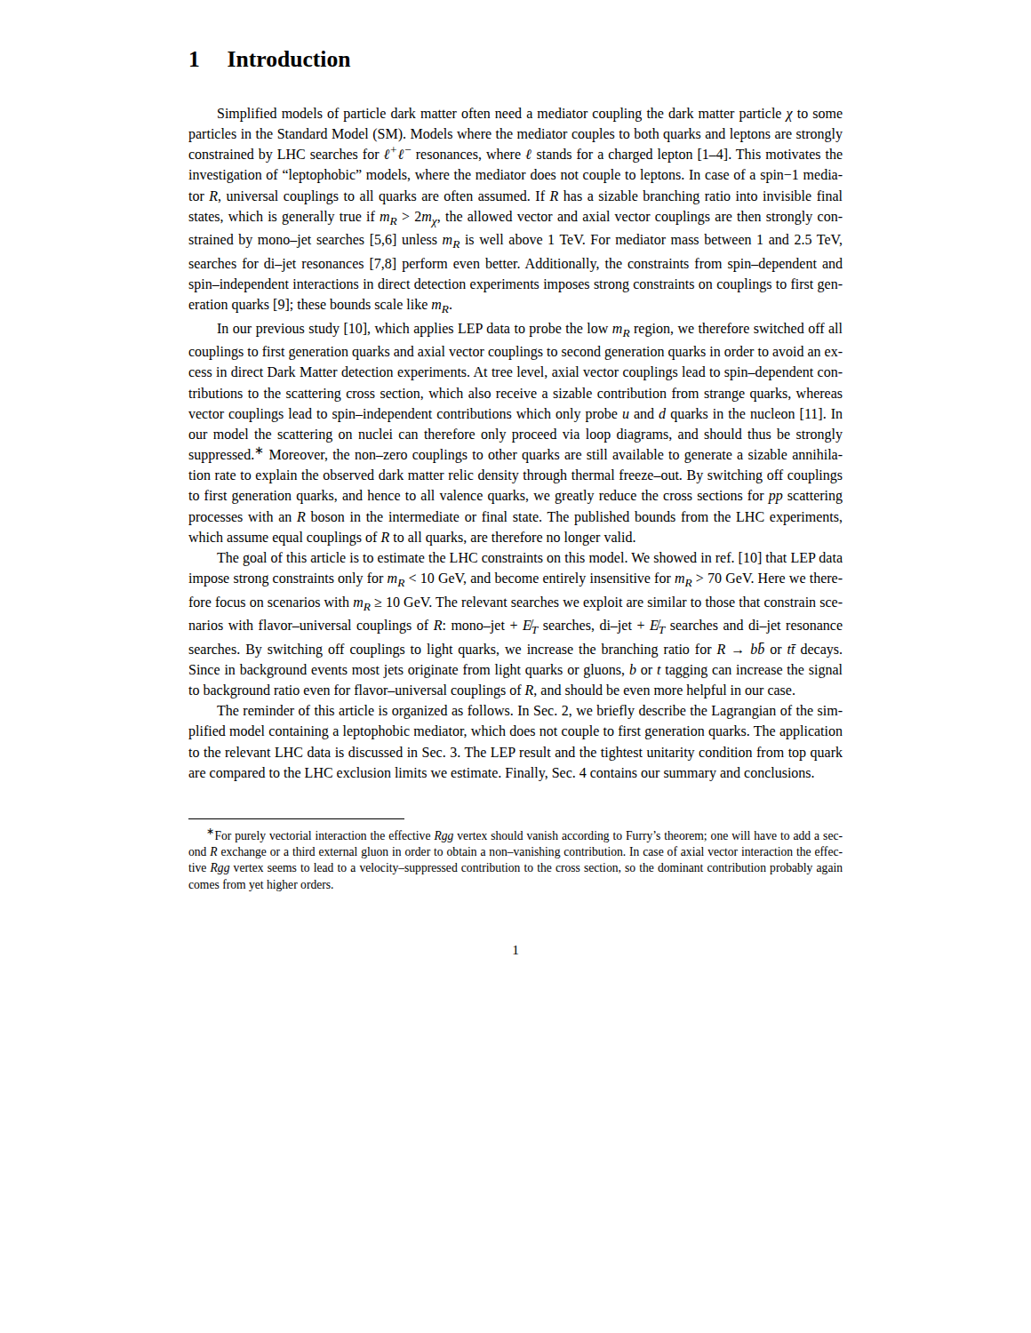1 Introduction
Simplified models of particle dark matter often need a mediator coupling the dark matter particle χ to some particles in the Standard Model (SM). Models where the mediator couples to both quarks and leptons are strongly constrained by LHC searches for ℓ+ℓ− resonances, where ℓ stands for a charged lepton [1–4]. This motivates the investigation of “leptophobic” models, where the mediator does not couple to leptons. In case of a spin−1 mediator R, universal couplings to all quarks are often assumed. If R has a sizable branching ratio into invisible final states, which is generally true if mR > 2mχ, the allowed vector and axial vector couplings are then strongly constrained by mono–jet searches [5,6] unless mR is well above 1 TeV. For mediator mass between 1 and 2.5 TeV, searches for di–jet resonances [7,8] perform even better. Additionally, the constraints from spin–dependent and spin–independent interactions in direct detection experiments imposes strong constraints on couplings to first generation quarks [9]; these bounds scale like mR.
In our previous study [10], which applies LEP data to probe the low mR region, we therefore switched off all couplings to first generation quarks and axial vector couplings to second generation quarks in order to avoid an excess in direct Dark Matter detection experiments. At tree level, axial vector couplings lead to spin–dependent contributions to the scattering cross section, which also receive a sizable contribution from strange quarks, whereas vector couplings lead to spin–independent contributions which only probe u and d quarks in the nucleon [11]. In our model the scattering on nuclei can therefore only proceed via loop diagrams, and should thus be strongly suppressed.∗ Moreover, the non–zero couplings to other quarks are still available to generate a sizable annihilation rate to explain the observed dark matter relic density through thermal freeze–out. By switching off couplings to first generation quarks, and hence to all valence quarks, we greatly reduce the cross sections for pp scattering processes with an R boson in the intermediate or final state. The published bounds from the LHC experiments, which assume equal couplings of R to all quarks, are therefore no longer valid.
The goal of this article is to estimate the LHC constraints on this model. We showed in ref. [10] that LEP data impose strong constraints only for mR < 10 GeV, and become entirely insensitive for mR > 70 GeV. Here we therefore focus on scenarios with mR ≥ 10 GeV. The relevant searches we exploit are similar to those that constrain scenarios with flavor–universal couplings of R: mono–jet + E̸T searches, di–jet + E̸T searches and di–jet resonance searches. By switching off couplings to light quarks, we increase the branching ratio for R → bb̄ or tt̄ decays. Since in background events most jets originate from light quarks or gluons, b or t tagging can increase the signal to background ratio even for flavor–universal couplings of R, and should be even more helpful in our case.
The reminder of this article is organized as follows. In Sec. 2, we briefly describe the Lagrangian of the simplified model containing a leptophobic mediator, which does not couple to first generation quarks. The application to the relevant LHC data is discussed in Sec. 3. The LEP result and the tightest unitarity condition from top quark are compared to the LHC exclusion limits we estimate. Finally, Sec. 4 contains our summary and conclusions.
∗For purely vectorial interaction the effective Rgg vertex should vanish according to Furry’s theorem; one will have to add a second R exchange or a third external gluon in order to obtain a non–vanishing contribution. In case of axial vector interaction the effective Rgg vertex seems to lead to a velocity–suppressed contribution to the cross section, so the dominant contribution probably again comes from yet higher orders.
1